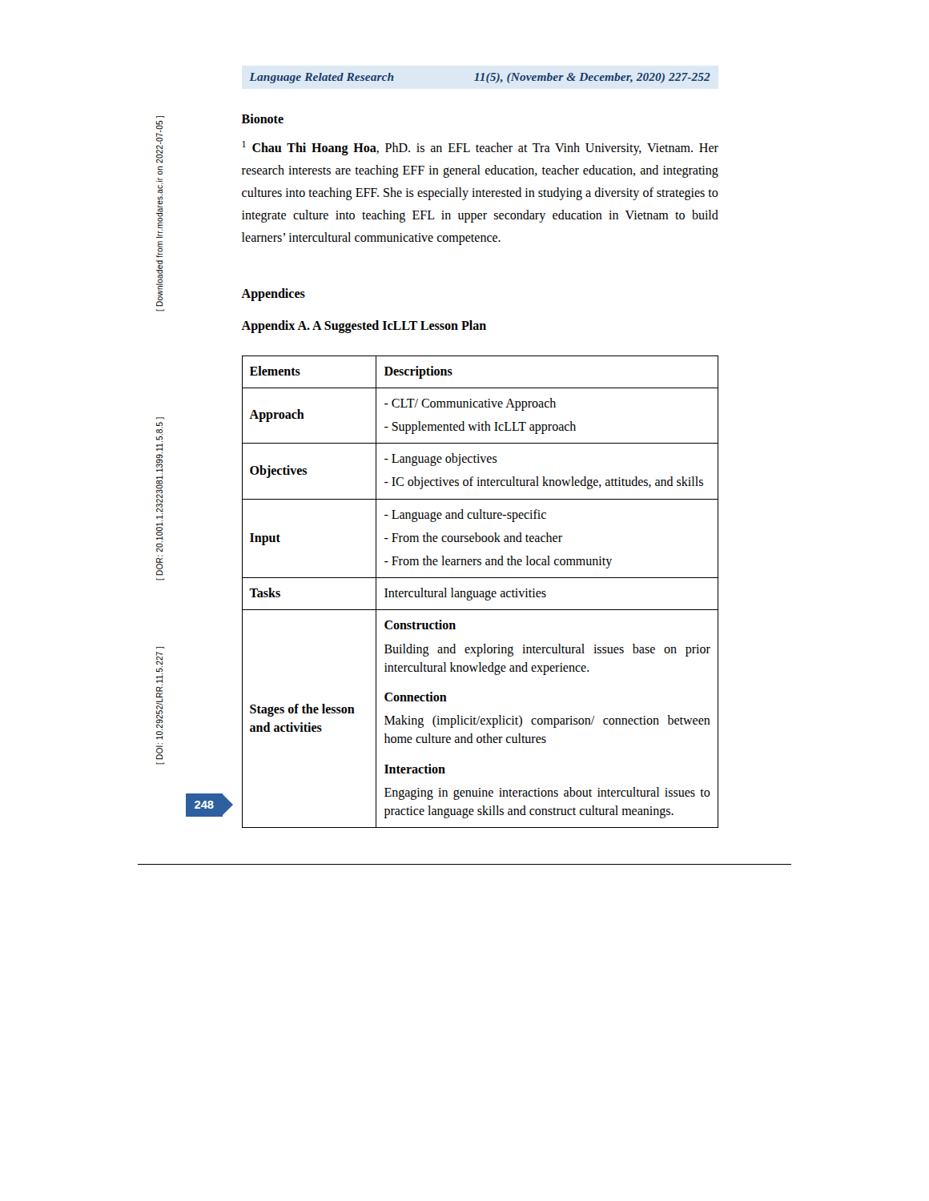[ Downloaded from lrr.modares.ac.ir on 2022-07-05 ]
[ DOR: 20.1001.1.23223081.1399.11.5.8.5 ]
[ DOI: 10.29252/LRR.11.5.227 ]
Language Related Research 11(5), (November & December, 2020) 227-252
Bionote
1 Chau Thi Hoang Hoa, PhD. is an EFL teacher at Tra Vinh University, Vietnam. Her research interests are teaching EFF in general education, teacher education, and integrating cultures into teaching EFF. She is especially interested in studying a diversity of strategies to integrate culture into teaching EFL in upper secondary education in Vietnam to build learners’ intercultural communicative competence.
Appendices
Appendix A. A Suggested IcLLT Lesson Plan
| Elements | Descriptions |
| --- | --- |
| Approach | - CLT/ Communicative Approach - Supplemented with IcLLT approach |
| Objectives | - Language objectives - IC objectives of intercultural knowledge, attitudes, and skills |
| Input | - Language and culture-specific - From the coursebook and teacher - From the learners and the local community |
| Tasks | Intercultural language activities |
| Stages of the lesson and activities | Construction Building and exploring intercultural issues base on prior intercultural knowledge and experience. Connection Making (implicit/explicit) comparison/ connection between home culture and other cultures Interaction Engaging in genuine interactions about intercultural issues to practice language skills and construct cultural meanings. |
248